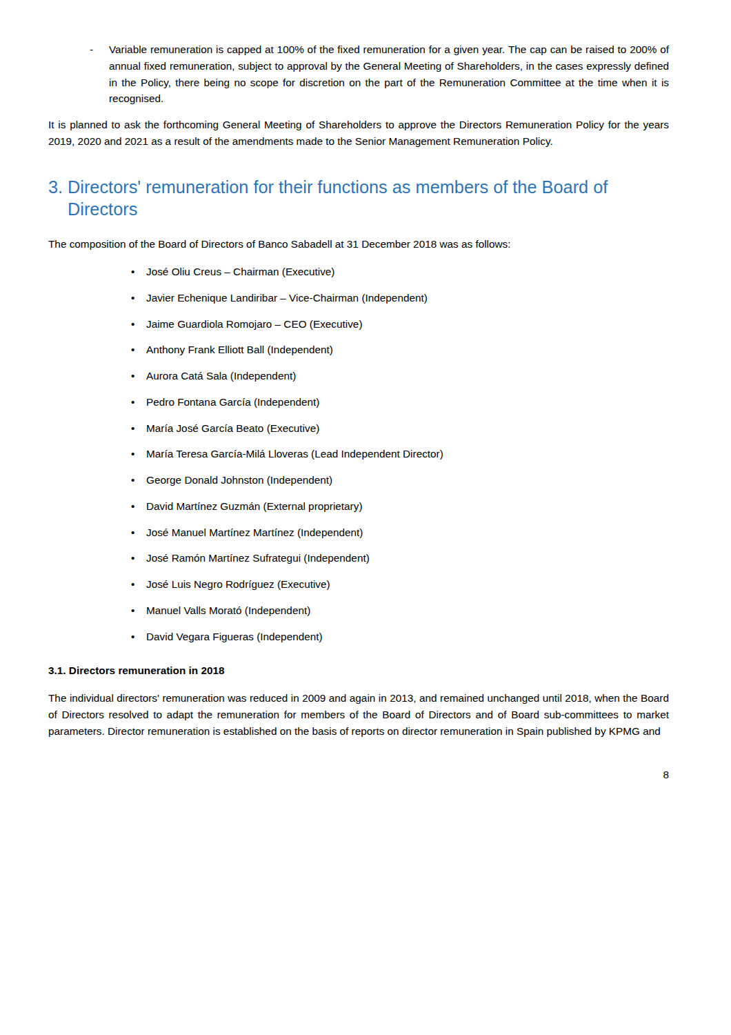-
Variable remuneration is capped at 100% of the fixed remuneration for a given year. The cap can be raised to 200% of annual fixed remuneration, subject to approval by the General Meeting of Shareholders, in the cases expressly defined in the Policy, there being no scope for discretion on the part of the Remuneration Committee at the time when it is recognised.
It is planned to ask the forthcoming General Meeting of Shareholders to approve the Directors Remuneration Policy for the years 2019, 2020 and 2021 as a result of the amendments made to the Senior Management Remuneration Policy.
3. Directors' remuneration for their functions as members of the Board of Directors
The composition of the Board of Directors of Banco Sabadell at 31 December 2018 was as follows:
José Oliu Creus – Chairman (Executive)
Javier Echenique Landiribar – Vice-Chairman (Independent)
Jaime Guardiola Romojaro – CEO (Executive)
Anthony Frank Elliott Ball (Independent)
Aurora Catá Sala (Independent)
Pedro Fontana García (Independent)
María José García Beato (Executive)
María Teresa García-Milá Lloveras (Lead Independent Director)
George Donald Johnston (Independent)
David Martínez Guzmán (External proprietary)
José Manuel Martínez Martínez (Independent)
José Ramón Martínez Sufrategui (Independent)
José Luis Negro Rodríguez (Executive)
Manuel Valls Morató (Independent)
David Vegara Figueras (Independent)
3.1. Directors remuneration in 2018
The individual directors' remuneration was reduced in 2009 and again in 2013, and remained unchanged until 2018, when the Board of Directors resolved to adapt the remuneration for members of the Board of Directors and of Board sub-committees to market parameters. Director remuneration is established on the basis of reports on director remuneration in Spain published by KPMG and
8